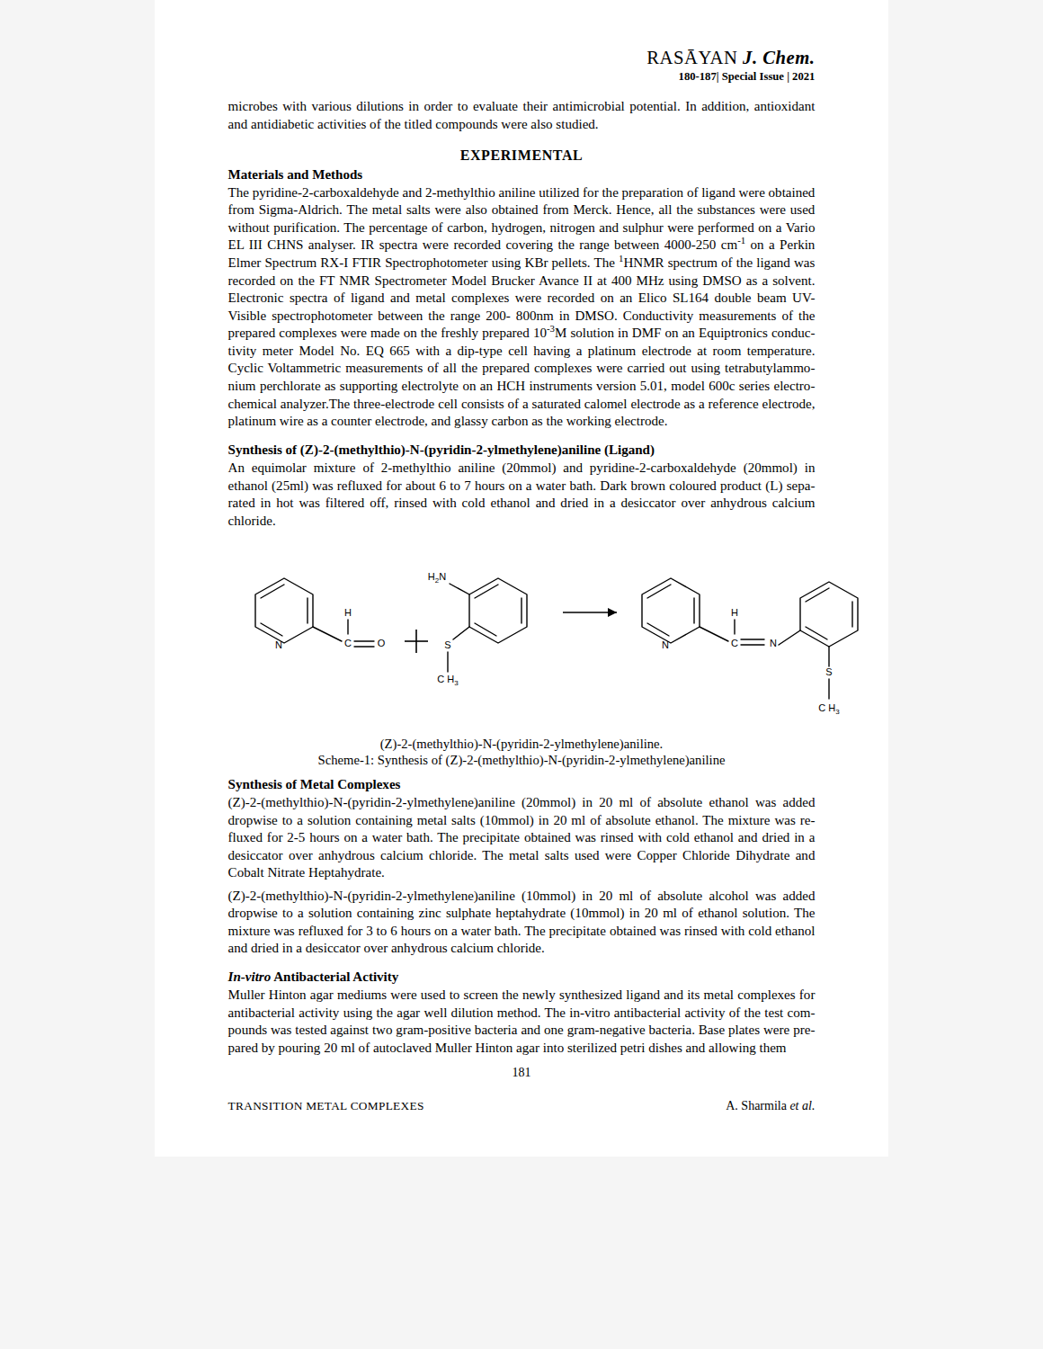RASĀYAN J. Chem.
180-187| Special Issue | 2021
microbes with various dilutions in order to evaluate their antimicrobial potential. In addition, antioxidant and antidiabetic activities of the titled compounds were also studied.
EXPERIMENTAL
Materials and Methods
The pyridine-2-carboxaldehyde and 2-methylthio aniline utilized for the preparation of ligand were obtained from Sigma-Aldrich. The metal salts were also obtained from Merck. Hence, all the substances were used without purification. The percentage of carbon, hydrogen, nitrogen and sulphur were performed on a Vario EL III CHNS analyser. IR spectra were recorded covering the range between 4000-250 cm-1 on a Perkin Elmer Spectrum RX-I FTIR Spectrophotometer using KBr pellets. The 1HNMR spectrum of the ligand was recorded on the FT NMR Spectrometer Model Brucker Avance II at 400 MHz using DMSO as a solvent. Electronic spectra of ligand and metal complexes were recorded on an Elico SL164 double beam UV- Visible spectrophotometer between the range 200- 800nm in DMSO. Conductivity measurements of the prepared complexes were made on the freshly prepared 10-3M solution in DMF on an Equiptronics conductivity meter Model No. EQ 665 with a dip-type cell having a platinum electrode at room temperature. Cyclic Voltammetric measurements of all the prepared complexes were carried out using tetrabutylammonium perchlorate as supporting electrolyte on an HCH instruments version 5.01, model 600c series electrochemical analyzer.The three-electrode cell consists of a saturated calomel electrode as a reference electrode, platinum wire as a counter electrode, and glassy carbon as the working electrode.
Synthesis of (Z)-2-(methylthio)-N-(pyridin-2-ylmethylene)aniline (Ligand)
An equimolar mixture of 2-methylthio aniline (20mmol) and pyridine-2-carboxaldehyde (20mmol) in ethanol (25ml) was refluxed for about 6 to 7 hours on a water bath. Dark brown coloured product (L) separated in hot was filtered off, rinsed with cold ethanol and dried in a desiccator over anhydrous calcium chloride.
N C O H H2N S C H3 N C H N S C H3
(Z)-2-(methylthio)-N-(pyridin-2-ylmethylene)aniline.
Scheme-1: Synthesis of (Z)-2-(methylthio)-N-(pyridin-2-ylmethylene)aniline
Synthesis of Metal Complexes
(Z)-2-(methylthio)-N-(pyridin-2-ylmethylene)aniline (20mmol) in 20 ml of absolute ethanol was added dropwise to a solution containing metal salts (10mmol) in 20 ml of absolute ethanol. The mixture was refluxed for 2-5 hours on a water bath. The precipitate obtained was rinsed with cold ethanol and dried in a desiccator over anhydrous calcium chloride. The metal salts used were Copper Chloride Dihydrate and Cobalt Nitrate Heptahydrate.
(Z)-2-(methylthio)-N-(pyridin-2-ylmethylene)aniline (10mmol) in 20 ml of absolute alcohol was added dropwise to a solution containing zinc sulphate heptahydrate (10mmol) in 20 ml of ethanol solution. The mixture was refluxed for 3 to 6 hours on a water bath. The precipitate obtained was rinsed with cold ethanol and dried in a desiccator over anhydrous calcium chloride.
In-vitro Antibacterial Activity
Muller Hinton agar mediums were used to screen the newly synthesized ligand and its metal complexes for antibacterial activity using the agar well dilution method. The in-vitro antibacterial activity of the test compounds was tested against two gram-positive bacteria and one gram-negative bacteria. Base plates were prepared by pouring 20 ml of autoclaved Muller Hinton agar into sterilized petri dishes and allowing them
181
TRANSITION METAL COMPLEXES
A. Sharmila et al.